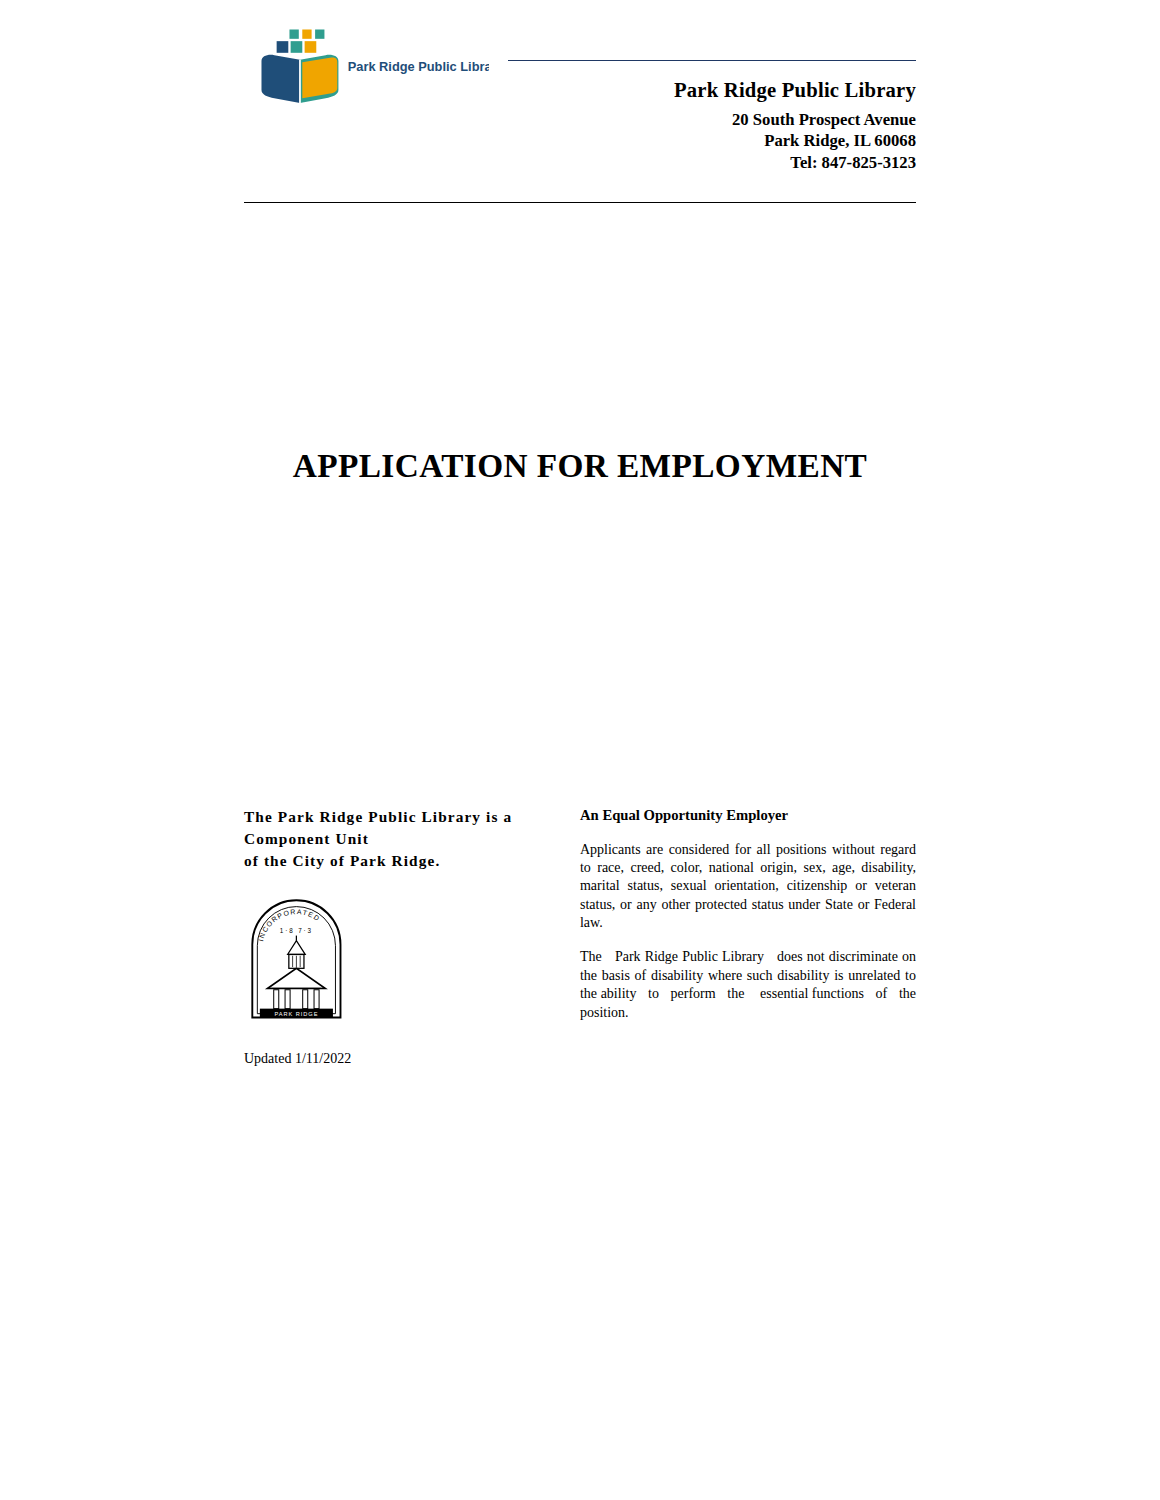Park Ridge Public Library
Park Ridge Public Library
20 South Prospect Avenue
Park Ridge, IL 60068
Tel: 847-825-3123
APPLICATION FOR EMPLOYMENT
The Park Ridge Public Library is a Component Unit
of the City of Park Ridge.
INCORPORATED 1·8 7·3 PARK RIDGE
An Equal Opportunity Employer
Applicants are considered for all positions without regard to race, creed, color, national origin, sex, age, disability, marital status, sexual orientation, citizenship or veteran status, or any other protected status under State or Federal law.
The Park Ridge Public Library does not discriminate on the basis of disability where such disability is unrelated to the ability to perform the essential functions of the position.
Updated 1/11/2022